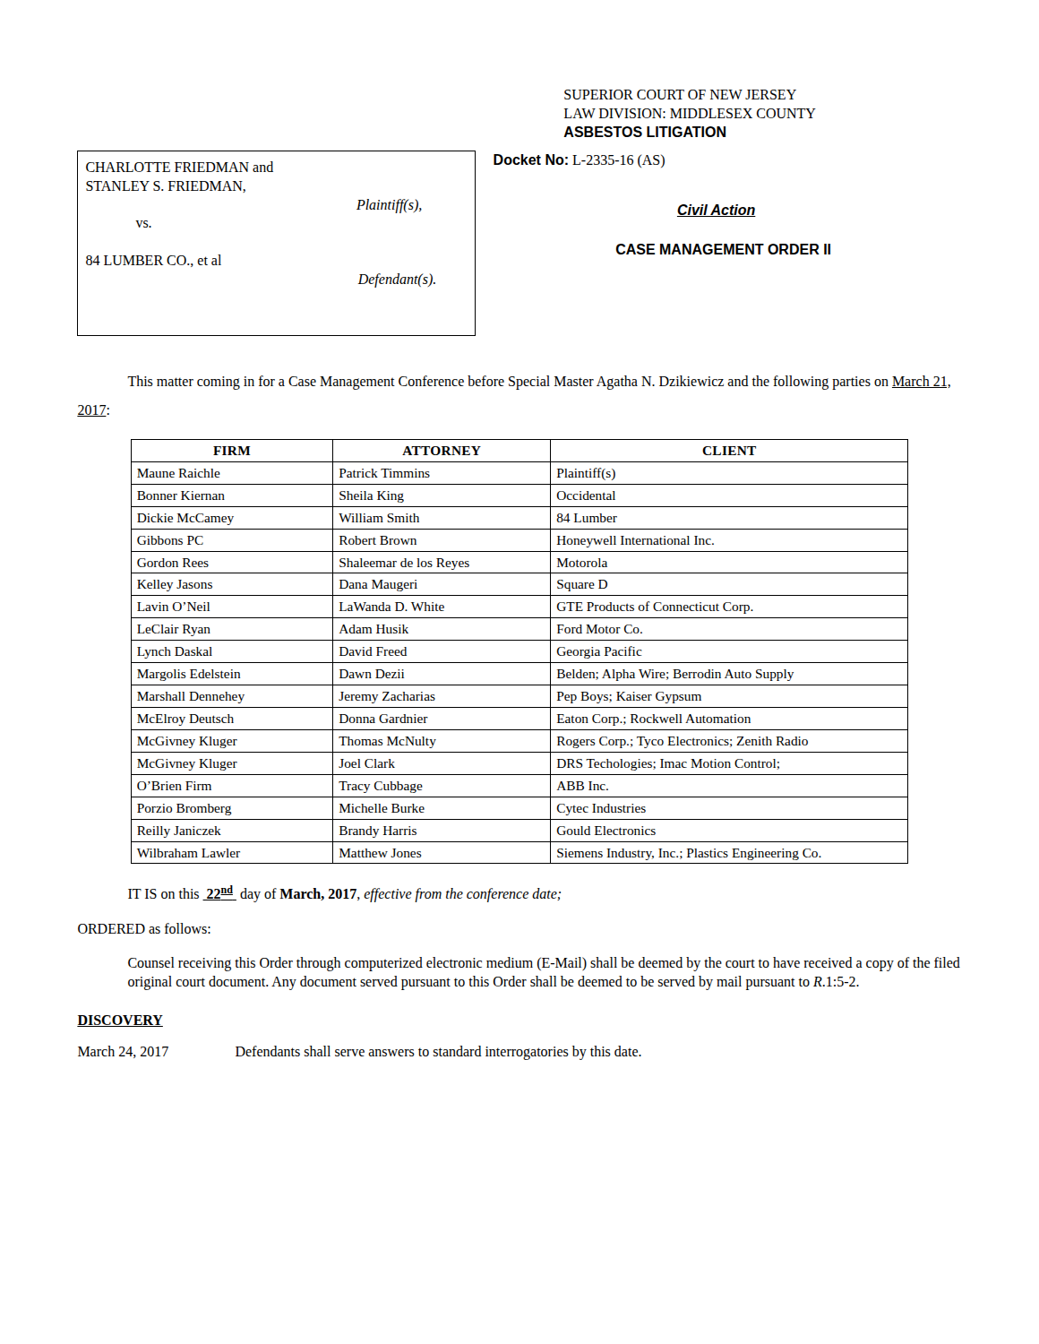SUPERIOR COURT OF NEW JERSEY
LAW DIVISION: MIDDLESEX COUNTY
ASBESTOS LITIGATION
| CHARLOTTE FRIEDMAN and STANLEY S. FRIEDMAN, Plaintiff(s), vs. 84 LUMBER CO., et al Defendant(s). | Docket No: L-2335-16 (AS) Civil Action CASE MANAGEMENT ORDER II |
This matter coming in for a Case Management Conference before Special Master Agatha N. Dzikiewicz and the following parties on March 21, 2017:
| FIRM | ATTORNEY | CLIENT |
| --- | --- | --- |
| Maune Raichle | Patrick Timmins | Plaintiff(s) |
| Bonner Kiernan | Sheila King | Occidental |
| Dickie McCamey | William Smith | 84 Lumber |
| Gibbons PC | Robert Brown | Honeywell International Inc. |
| Gordon Rees | Shaleemar de los Reyes | Motorola |
| Kelley Jasons | Dana Maugeri | Square D |
| Lavin O’Neil | LaWanda D. White | GTE Products of Connecticut Corp. |
| LeClair Ryan | Adam Husik | Ford Motor Co. |
| Lynch Daskal | David Freed | Georgia Pacific |
| Margolis Edelstein | Dawn Dezii | Belden; Alpha Wire; Berrodin Auto Supply |
| Marshall Dennehey | Jeremy Zacharias | Pep Boys; Kaiser Gypsum |
| McElroy Deutsch | Donna Gardnier | Eaton Corp.; Rockwell Automation |
| McGivney Kluger | Thomas McNulty | Rogers Corp.; Tyco Electronics; Zenith Radio |
| McGivney Kluger | Joel Clark | DRS Techologies; Imac Motion Control; |
| O’Brien Firm | Tracy Cubbage | ABB Inc. |
| Porzio Bromberg | Michelle Burke | Cytec Industries |
| Reilly Janiczek | Brandy Harris | Gould Electronics |
| Wilbraham Lawler | Matthew Jones | Siemens Industry, Inc.; Plastics Engineering Co. |
IT IS on this 22nd day of March, 2017, effective from the conference date;
ORDERED as follows:
Counsel receiving this Order through computerized electronic medium (E-Mail) shall be deemed by the court to have received a copy of the filed original court document. Any document served pursuant to this Order shall be deemed to be served by mail pursuant to R.1:5-2.
DISCOVERY
March 24, 2017
Defendants shall serve answers to standard interrogatories by this date.